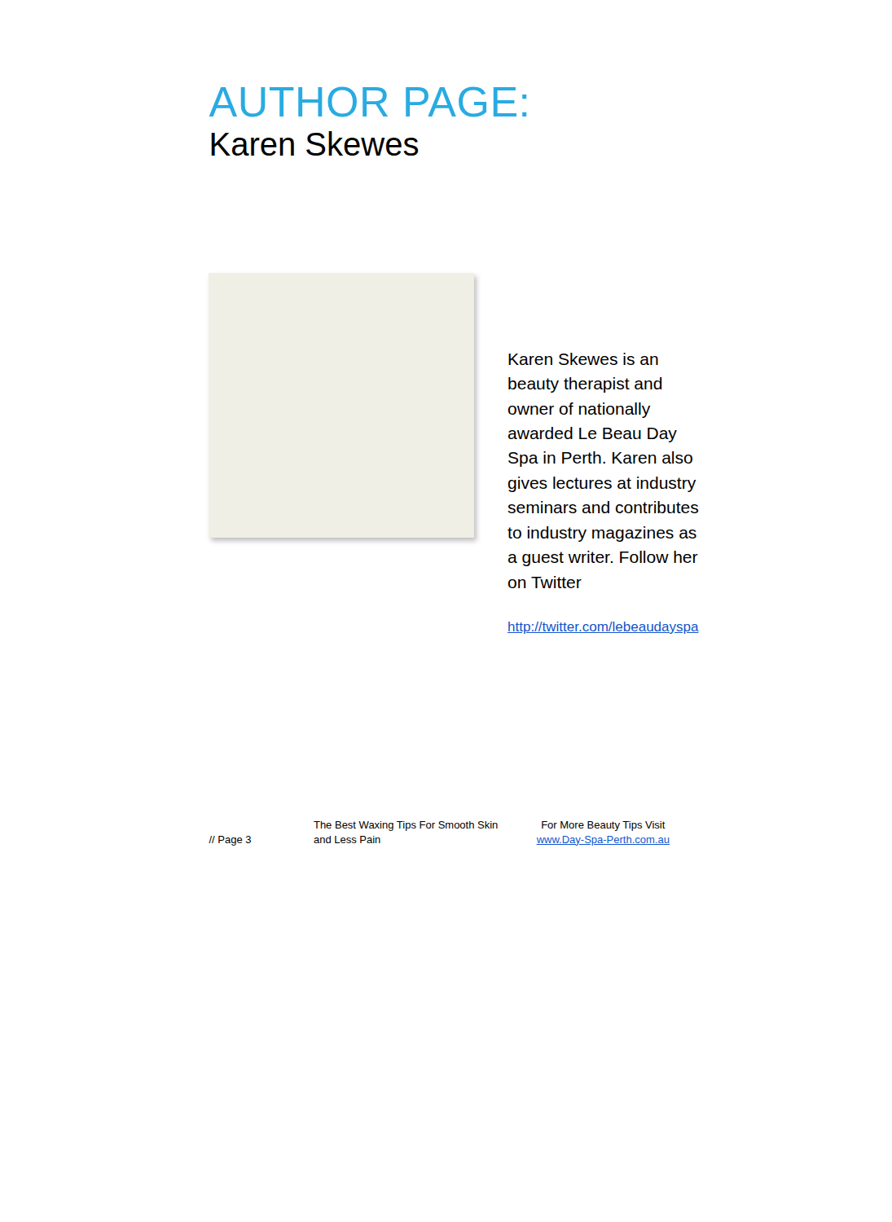AUTHOR PAGE:
Karen Skewes
Karen Skewes is an beauty therapist and owner of nationally awarded Le Beau Day Spa in Perth. Karen also gives lectures at industry seminars and contributes to industry magazines as a guest writer. Follow her on Twitter
http://twitter.com/lebeaudayspa
// Page 3
The Best Waxing Tips For Smooth Skin and Less Pain
For More Beauty Tips Visit
www.Day-Spa-Perth.com.au